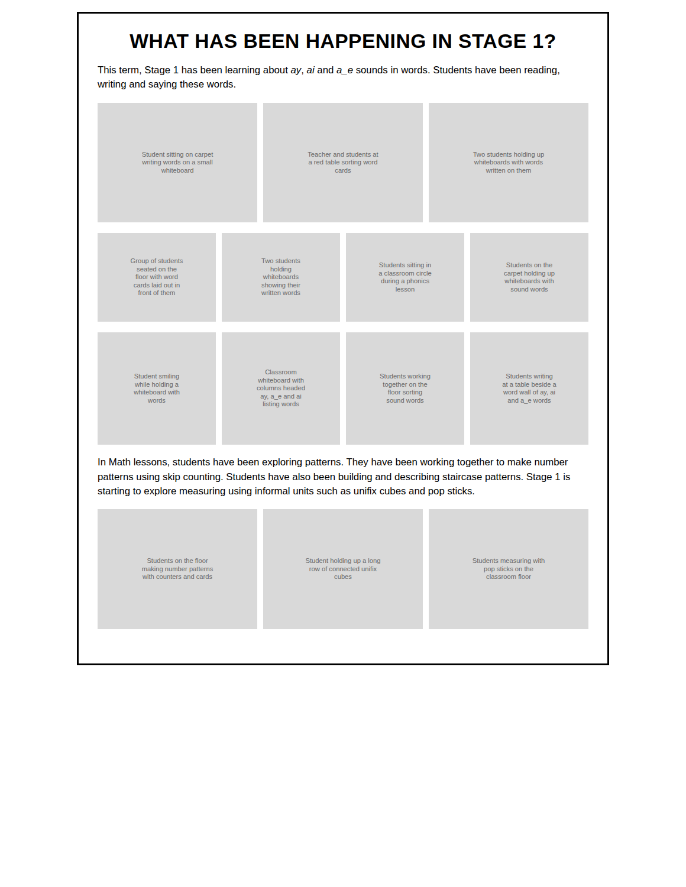What has been happening in Stage 1?
This term, Stage 1 has been learning about ay, ai and a_e sounds in words. Students have been reading, writing and saying these words.
Student sitting on carpet writing words on a small whiteboard
Teacher and students at a red table sorting word cards
Two students holding up whiteboards with words written on them
Group of students seated on the floor with word cards laid out in front of them
Two students holding whiteboards showing their written words
Students sitting in a classroom circle during a phonics lesson
Students on the carpet holding up whiteboards with sound words
Student smiling while holding a whiteboard with words
Classroom whiteboard with columns headed ay, a_e and ai listing words
Students working together on the floor sorting sound words
Students writing at a table beside a word wall of ay, ai and a_e words
In Math lessons, students have been exploring patterns. They have been working together to make number patterns using skip counting. Students have also been building and describing staircase patterns. Stage 1 is starting to explore measuring using informal units such as unifix cubes and pop sticks.
Students on the floor making number patterns with counters and cards
Student holding up a long row of connected unifix cubes
Students measuring with pop sticks on the classroom floor